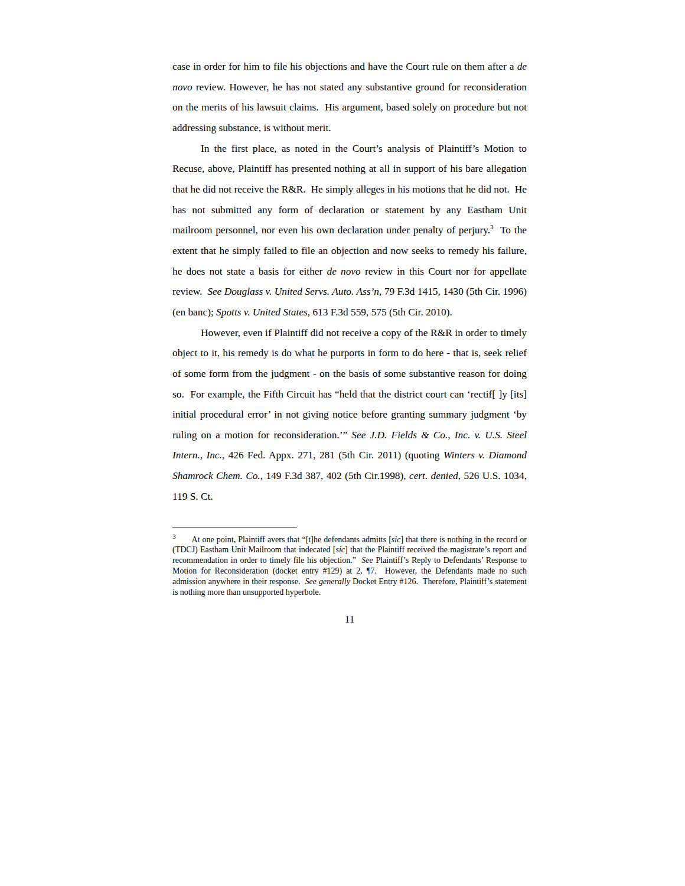case in order for him to file his objections and have the Court rule on them after a de novo review. However, he has not stated any substantive ground for reconsideration on the merits of his lawsuit claims. His argument, based solely on procedure but not addressing substance, is without merit.
In the first place, as noted in the Court’s analysis of Plaintiff’s Motion to Recuse, above, Plaintiff has presented nothing at all in support of his bare allegation that he did not receive the R&R. He simply alleges in his motions that he did not. He has not submitted any form of declaration or statement by any Eastham Unit mailroom personnel, nor even his own declaration under penalty of perjury.3 To the extent that he simply failed to file an objection and now seeks to remedy his failure, he does not state a basis for either de novo review in this Court nor for appellate review. See Douglass v. United Servs. Auto. Ass’n, 79 F.3d 1415, 1430 (5th Cir. 1996) (en banc); Spotts v. United States, 613 F.3d 559, 575 (5th Cir. 2010).
However, even if Plaintiff did not receive a copy of the R&R in order to timely object to it, his remedy is do what he purports in form to do here - that is, seek relief of some form from the judgment - on the basis of some substantive reason for doing so. For example, the Fifth Circuit has “held that the district court can ‘rectif[ ]y [its] initial procedural error’ in not giving notice before granting summary judgment ‘by ruling on a motion for reconsideration.’” See J.D. Fields & Co., Inc. v. U.S. Steel Intern., Inc., 426 Fed. Appx. 271, 281 (5th Cir. 2011) (quoting Winters v. Diamond Shamrock Chem. Co., 149 F.3d 387, 402 (5th Cir.1998), cert. denied, 526 U.S. 1034, 119 S. Ct.
3 At one point, Plaintiff avers that “[t]he defendants admitts [sic] that there is nothing in the record or (TDCJ) Eastham Unit Mailroom that indecated [sic] that the Plaintiff received the magistrate’s report and recommendation in order to timely file his objection.” See Plaintiff’s Reply to Defendants’ Response to Motion for Reconsideration (docket entry #129) at 2, ¶7. However, the Defendants made no such admission anywhere in their response. See generally Docket Entry #126. Therefore, Plaintiff’s statement is nothing more than unsupported hyperbole.
11